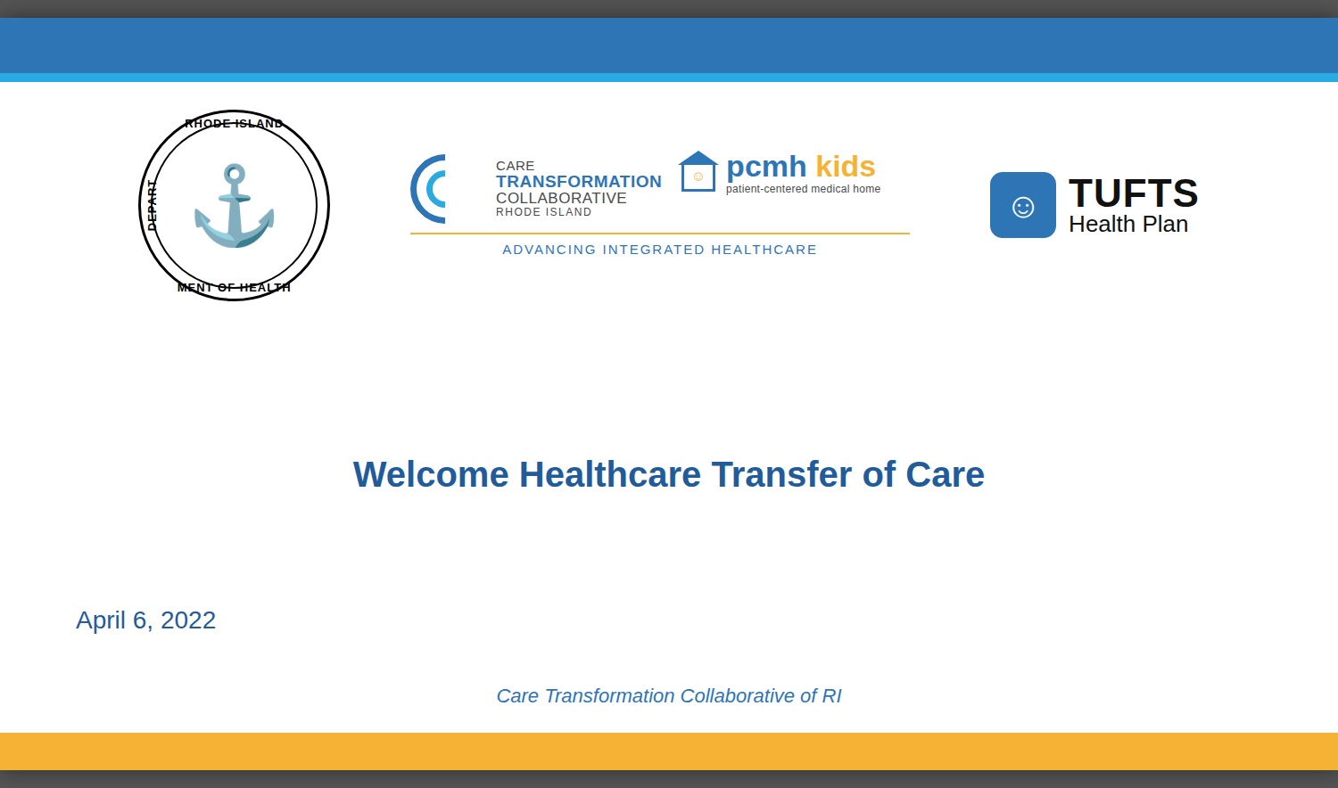⚓
RHODE ISLAND MENT OF HEALTH DEPART
CARE
TRANSFORMATION
COLLABORATIVE
RHODE ISLAND
☺
pcmh kids
patient-centered medical home
ADVANCING INTEGRATED HEALTHCARE
☺
TUFTS
Health Plan
Welcome Healthcare Transfer of Care
April 6, 2022
Care Transformation Collaborative of RI